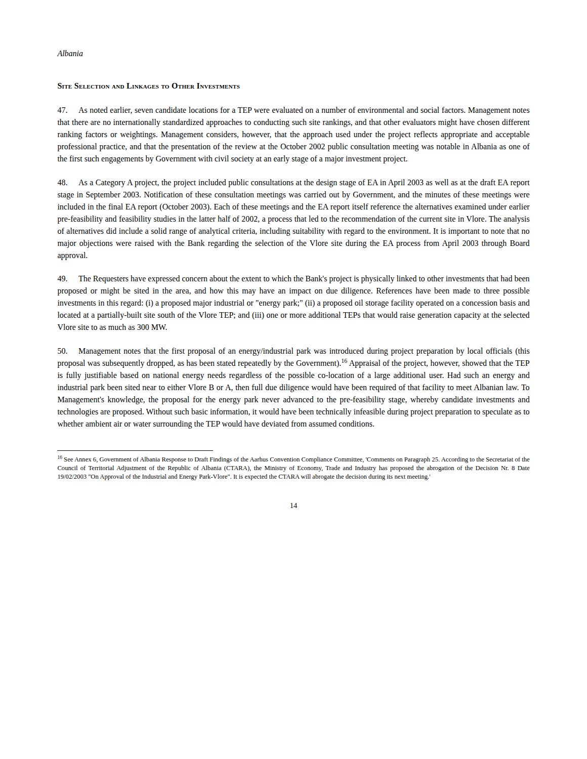Albania
Site Selection and Linkages to Other Investments
47. As noted earlier, seven candidate locations for a TEP were evaluated on a number of environmental and social factors. Management notes that there are no internationally standardized approaches to conducting such site rankings, and that other evaluators might have chosen different ranking factors or weightings. Management considers, however, that the approach used under the project reflects appropriate and acceptable professional practice, and that the presentation of the review at the October 2002 public consultation meeting was notable in Albania as one of the first such engagements by Government with civil society at an early stage of a major investment project.
48. As a Category A project, the project included public consultations at the design stage of EA in April 2003 as well as at the draft EA report stage in September 2003. Notification of these consultation meetings was carried out by Government, and the minutes of these meetings were included in the final EA report (October 2003). Each of these meetings and the EA report itself reference the alternatives examined under earlier pre-feasibility and feasibility studies in the latter half of 2002, a process that led to the recommendation of the current site in Vlore. The analysis of alternatives did include a solid range of analytical criteria, including suitability with regard to the environment. It is important to note that no major objections were raised with the Bank regarding the selection of the Vlore site during the EA process from April 2003 through Board approval.
49. The Requesters have expressed concern about the extent to which the Bank's project is physically linked to other investments that had been proposed or might be sited in the area, and how this may have an impact on due diligence. References have been made to three possible investments in this regard: (i) a proposed major industrial or "energy park;" (ii) a proposed oil storage facility operated on a concession basis and located at a partially-built site south of the Vlore TEP; and (iii) one or more additional TEPs that would raise generation capacity at the selected Vlore site to as much as 300 MW.
50. Management notes that the first proposal of an energy/industrial park was introduced during project preparation by local officials (this proposal was subsequently dropped, as has been stated repeatedly by the Government).16 Appraisal of the project, however, showed that the TEP is fully justifiable based on national energy needs regardless of the possible co-location of a large additional user. Had such an energy and industrial park been sited near to either Vlore B or A, then full due diligence would have been required of that facility to meet Albanian law. To Management's knowledge, the proposal for the energy park never advanced to the pre-feasibility stage, whereby candidate investments and technologies are proposed. Without such basic information, it would have been technically infeasible during project preparation to speculate as to whether ambient air or water surrounding the TEP would have deviated from assumed conditions.
16 See Annex 6, Government of Albania Response to Draft Findings of the Aarhus Convention Compliance Committee, 'Comments on Paragraph 25. According to the Secretariat of the Council of Territorial Adjustment of the Republic of Albania (CTARA), the Ministry of Economy, Trade and Industry has proposed the abrogation of the Decision Nr. 8 Date 19/02/2003 "On Approval of the Industrial and Energy Park-Vlore". It is expected the CTARA will abrogate the decision during its next meeting.'
14